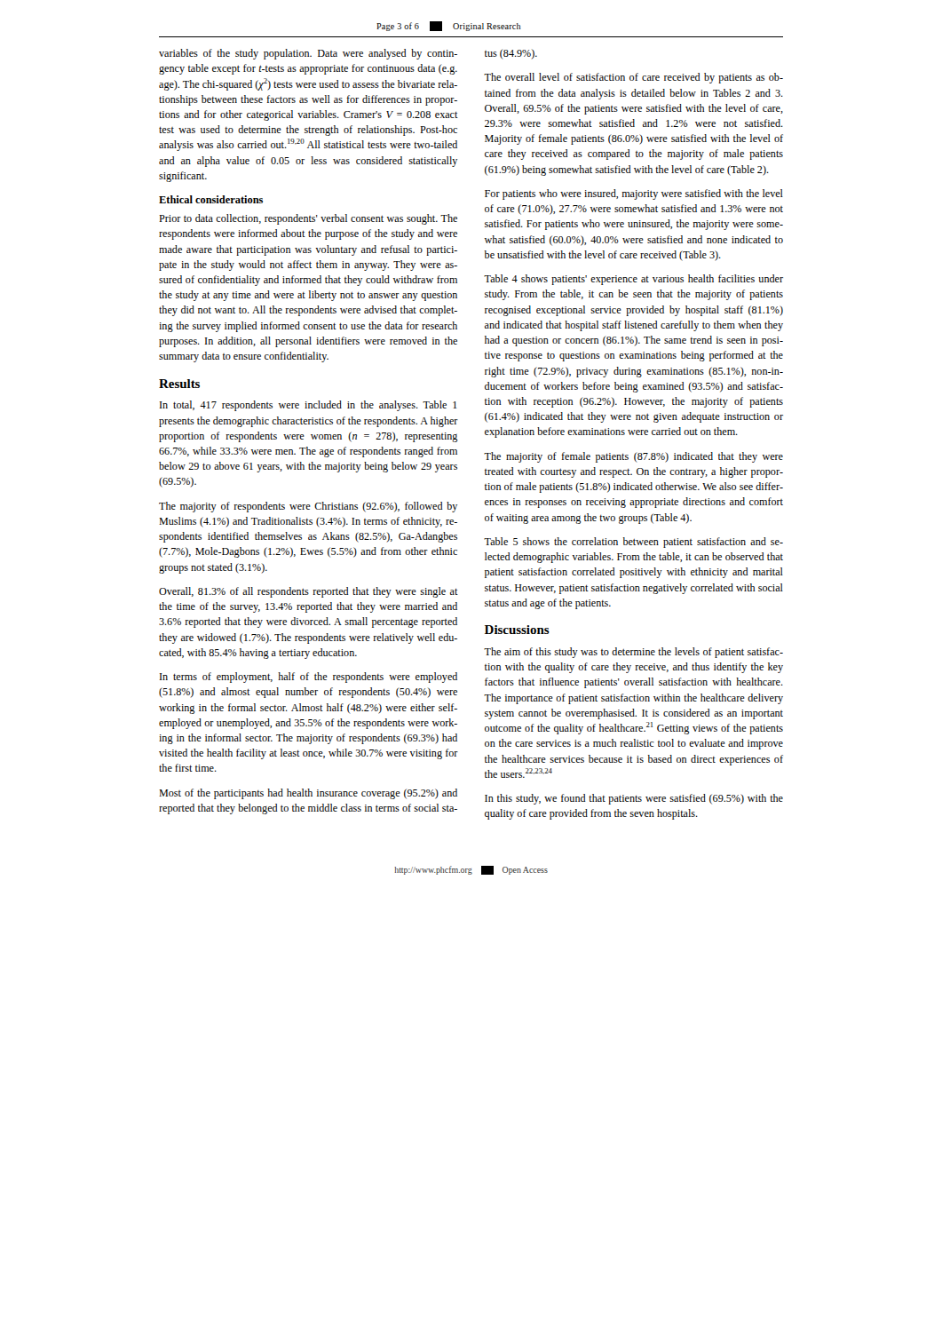Page 3 of 6 Original Research
variables of the study population. Data were analysed by contingency table except for t-tests as appropriate for continuous data (e.g. age). The chi-squared (χ2) tests were used to assess the bivariate relationships between these factors as well as for differences in proportions and for other categorical variables. Cramer's V = 0.208 exact test was used to determine the strength of relationships. Post-hoc analysis was also carried out.19,20 All statistical tests were two-tailed and an alpha value of 0.05 or less was considered statistically significant.
Ethical considerations
Prior to data collection, respondents' verbal consent was sought. The respondents were informed about the purpose of the study and were made aware that participation was voluntary and refusal to participate in the study would not affect them in anyway. They were assured of confidentiality and informed that they could withdraw from the study at any time and were at liberty not to answer any question they did not want to. All the respondents were advised that completing the survey implied informed consent to use the data for research purposes. In addition, all personal identifiers were removed in the summary data to ensure confidentiality.
Results
In total, 417 respondents were included in the analyses. Table 1 presents the demographic characteristics of the respondents. A higher proportion of respondents were women (n = 278), representing 66.7%, while 33.3% were men. The age of respondents ranged from below 29 to above 61 years, with the majority being below 29 years (69.5%).
The majority of respondents were Christians (92.6%), followed by Muslims (4.1%) and Traditionalists (3.4%). In terms of ethnicity, respondents identified themselves as Akans (82.5%), Ga-Adangbes (7.7%), Mole-Dagbons (1.2%), Ewes (5.5%) and from other ethnic groups not stated (3.1%).
Overall, 81.3% of all respondents reported that they were single at the time of the survey, 13.4% reported that they were married and 3.6% reported that they were divorced. A small percentage reported they are widowed (1.7%). The respondents were relatively well educated, with 85.4% having a tertiary education.
In terms of employment, half of the respondents were employed (51.8%) and almost equal number of respondents (50.4%) were working in the formal sector. Almost half (48.2%) were either self-employed or unemployed, and 35.5% of the respondents were working in the informal sector. The majority of respondents (69.3%) had visited the health facility at least once, while 30.7% were visiting for the first time.
Most of the participants had health insurance coverage (95.2%) and reported that they belonged to the middle class in terms of social status (84.9%).
The overall level of satisfaction of care received by patients as obtained from the data analysis is detailed below in Tables 2 and 3. Overall, 69.5% of the patients were satisfied with the level of care, 29.3% were somewhat satisfied and 1.2% were not satisfied. Majority of female patients (86.0%) were satisfied with the level of care they received as compared to the majority of male patients (61.9%) being somewhat satisfied with the level of care (Table 2).
For patients who were insured, majority were satisfied with the level of care (71.0%), 27.7% were somewhat satisfied and 1.3% were not satisfied. For patients who were uninsured, the majority were somewhat satisfied (60.0%), 40.0% were satisfied and none indicated to be unsatisfied with the level of care received (Table 3).
Table 4 shows patients' experience at various health facilities under study. From the table, it can be seen that the majority of patients recognised exceptional service provided by hospital staff (81.1%) and indicated that hospital staff listened carefully to them when they had a question or concern (86.1%). The same trend is seen in positive response to questions on examinations being performed at the right time (72.9%), privacy during examinations (85.1%), non-inducement of workers before being examined (93.5%) and satisfaction with reception (96.2%). However, the majority of patients (61.4%) indicated that they were not given adequate instruction or explanation before examinations were carried out on them.
The majority of female patients (87.8%) indicated that they were treated with courtesy and respect. On the contrary, a higher proportion of male patients (51.8%) indicated otherwise. We also see differences in responses on receiving appropriate directions and comfort of waiting area among the two groups (Table 4).
Table 5 shows the correlation between patient satisfaction and selected demographic variables. From the table, it can be observed that patient satisfaction correlated positively with ethnicity and marital status. However, patient satisfaction negatively correlated with social status and age of the patients.
Discussions
The aim of this study was to determine the levels of patient satisfaction with the quality of care they receive, and thus identify the key factors that influence patients' overall satisfaction with healthcare. The importance of patient satisfaction within the healthcare delivery system cannot be overemphasised. It is considered as an important outcome of the quality of healthcare.21 Getting views of the patients on the care services is a much realistic tool to evaluate and improve the healthcare services because it is based on direct experiences of the users.22,23,24
In this study, we found that patients were satisfied (69.5%) with the quality of care provided from the seven hospitals.
http://www.phcfm.org Open Access